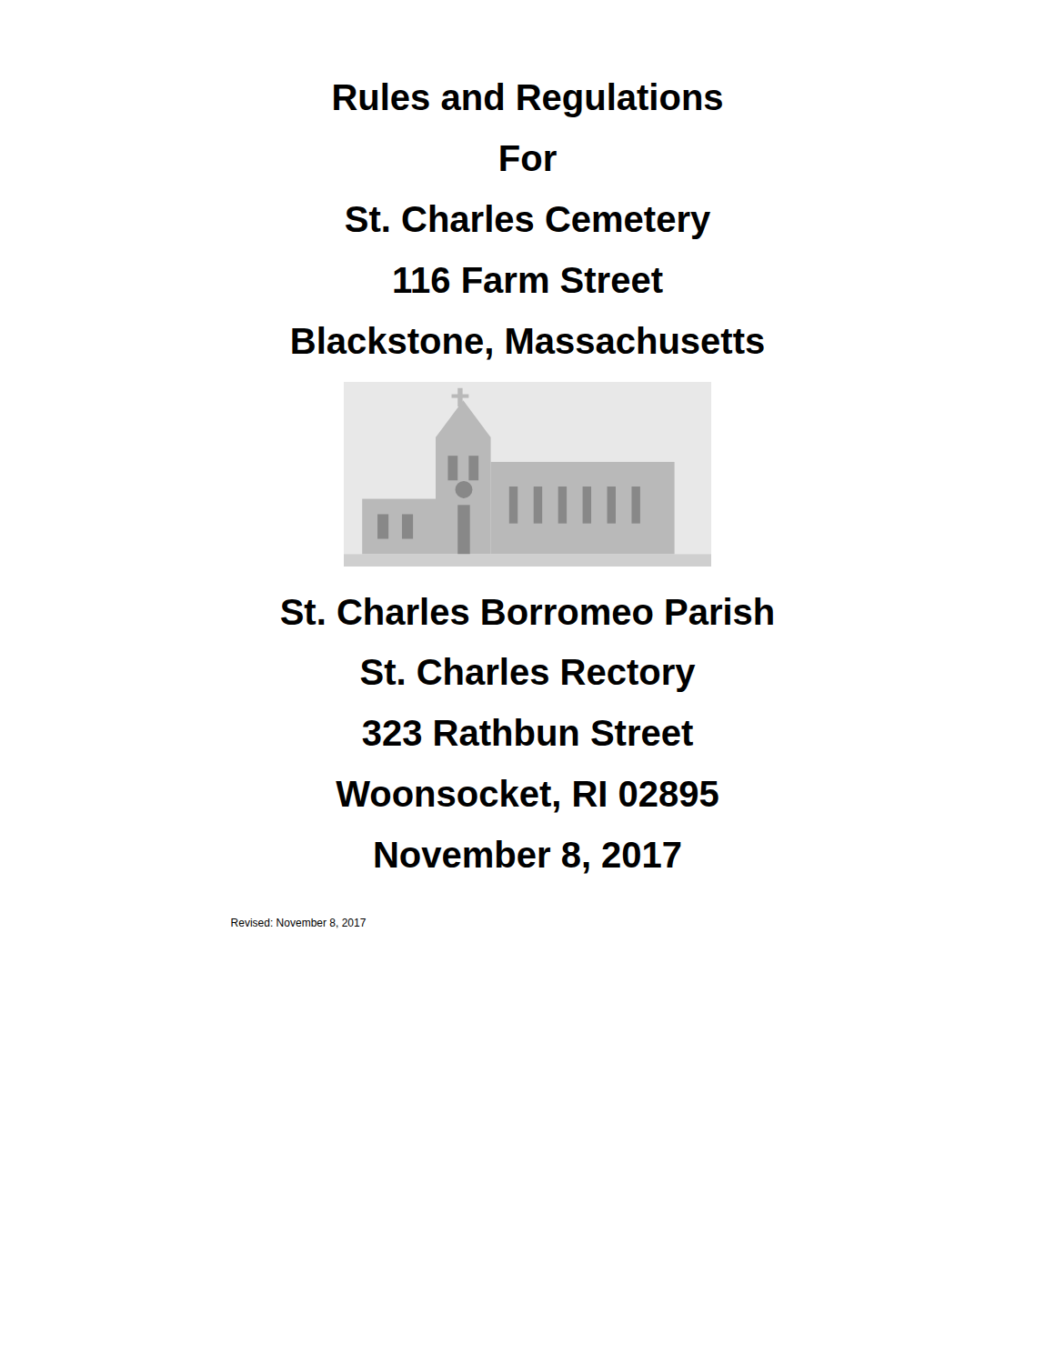Rules and Regulations
For
St. Charles Cemetery
116 Farm Street
Blackstone, Massachusetts
St. Charles Borromeo Parish
St. Charles Rectory
323 Rathbun Street
Woonsocket, RI 02895
November 8, 2017
Revised: November 8, 2017